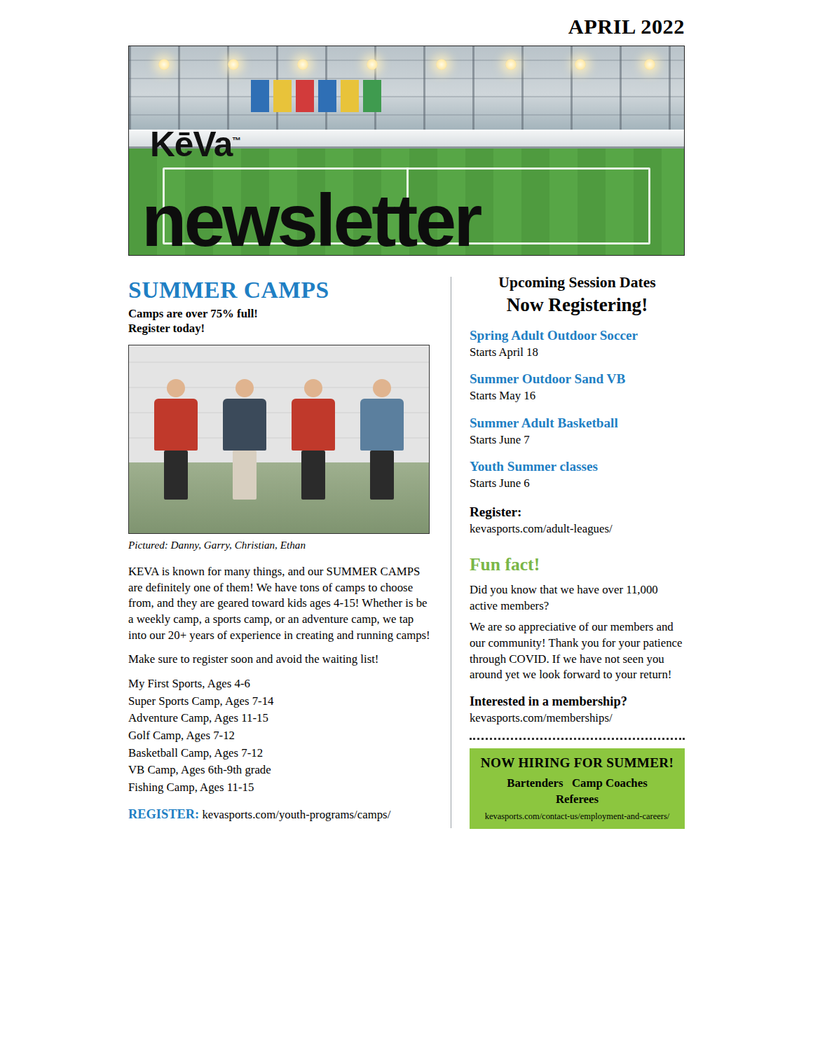APRIL 2022
Kē Va™
newsletter
SUMMER CAMPS
Camps are over 75% full!
Register today!
Pictured: Danny, Garry, Christian, Ethan
KEVA is known for many things, and our SUMMER CAMPS are definitely one of them! We have tons of camps to choose from, and they are geared toward kids ages 4-15! Whether is be a weekly camp, a sports camp, or an adventure camp, we tap into our 20+ years of experience in creating and running camps!
Make sure to register soon and avoid the waiting list!
My First Sports, Ages 4-6
Super Sports Camp, Ages 7-14
Adventure Camp, Ages 11-15
Golf Camp, Ages 7-12
Basketball Camp, Ages 7-12
VB Camp, Ages 6th-9th grade
Fishing Camp, Ages 11-15
REGISTER: kevasports.com/youth-programs/camps/
Upcoming Session Dates Now Registering!
Spring Adult Outdoor Soccer
Starts April 18
Summer Outdoor Sand VB
Starts May 16
Summer Adult Basketball
Starts June 7
Youth Summer classes
Starts June 6
Register:
kevasports.com/adult-leagues/
Fun fact!
Did you know that we have over 11,000 active members?
We are so appreciative of our members and our community! Thank you for your patience through COVID. If we have not seen you around yet we look forward to your return!
Interested in a membership?
kevasports.com/memberships/
NOW HIRING FOR SUMMER!
Bartenders Camp Coaches
Referees
kevasports.com/contact-us/employment-and-careers/